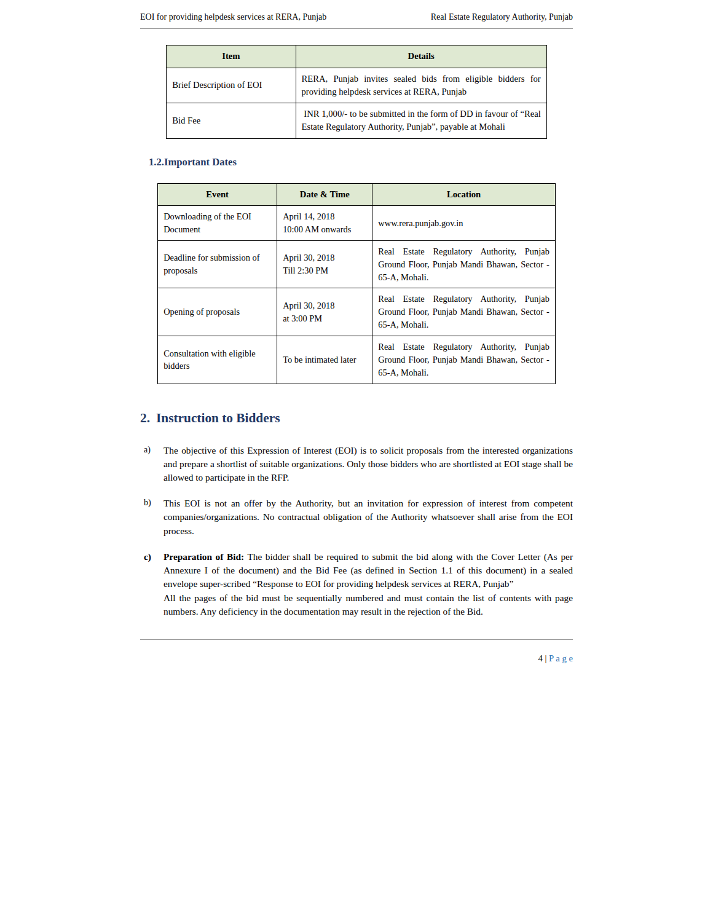EOI for providing helpdesk services at RERA, Punjab
Real Estate Regulatory Authority, Punjab
| Item | Details |
| --- | --- |
| Brief Description of EOI | RERA, Punjab invites sealed bids from eligible bidders for providing helpdesk services at RERA, Punjab |
| Bid Fee | INR 1,000/- to be submitted in the form of DD in favour of “Real Estate Regulatory Authority, Punjab”, payable at Mohali |
1.2.Important Dates
| Event | Date & Time | Location |
| --- | --- | --- |
| Downloading of the EOI Document | April 14, 2018 10:00 AM onwards | www.rera.punjab.gov.in |
| Deadline for submission of proposals | April 30, 2018 Till 2:30 PM | Real Estate Regulatory Authority, Punjab Ground Floor, Punjab Mandi Bhawan, Sector - 65-A, Mohali. |
| Opening of proposals | April 30, 2018 at 3:00 PM | Real Estate Regulatory Authority, Punjab Ground Floor, Punjab Mandi Bhawan, Sector - 65-A, Mohali. |
| Consultation with eligible bidders | To be intimated later | Real Estate Regulatory Authority, Punjab Ground Floor, Punjab Mandi Bhawan, Sector - 65-A, Mohali. |
2. Instruction to Bidders
The objective of this Expression of Interest (EOI) is to solicit proposals from the interested organizations and prepare a shortlist of suitable organizations. Only those bidders who are shortlisted at EOI stage shall be allowed to participate in the RFP.
This EOI is not an offer by the Authority, but an invitation for expression of interest from competent companies/organizations. No contractual obligation of the Authority whatsoever shall arise from the EOI process.
Preparation of Bid: The bidder shall be required to submit the bid along with the Cover Letter (As per Annexure I of the document) and the Bid Fee (as defined in Section 1.1 of this document) in a sealed envelope super-scribed “Response to EOI for providing helpdesk services at RERA, Punjab”
All the pages of the bid must be sequentially numbered and must contain the list of contents with page numbers. Any deficiency in the documentation may result in the rejection of the Bid.
4 | P a g e